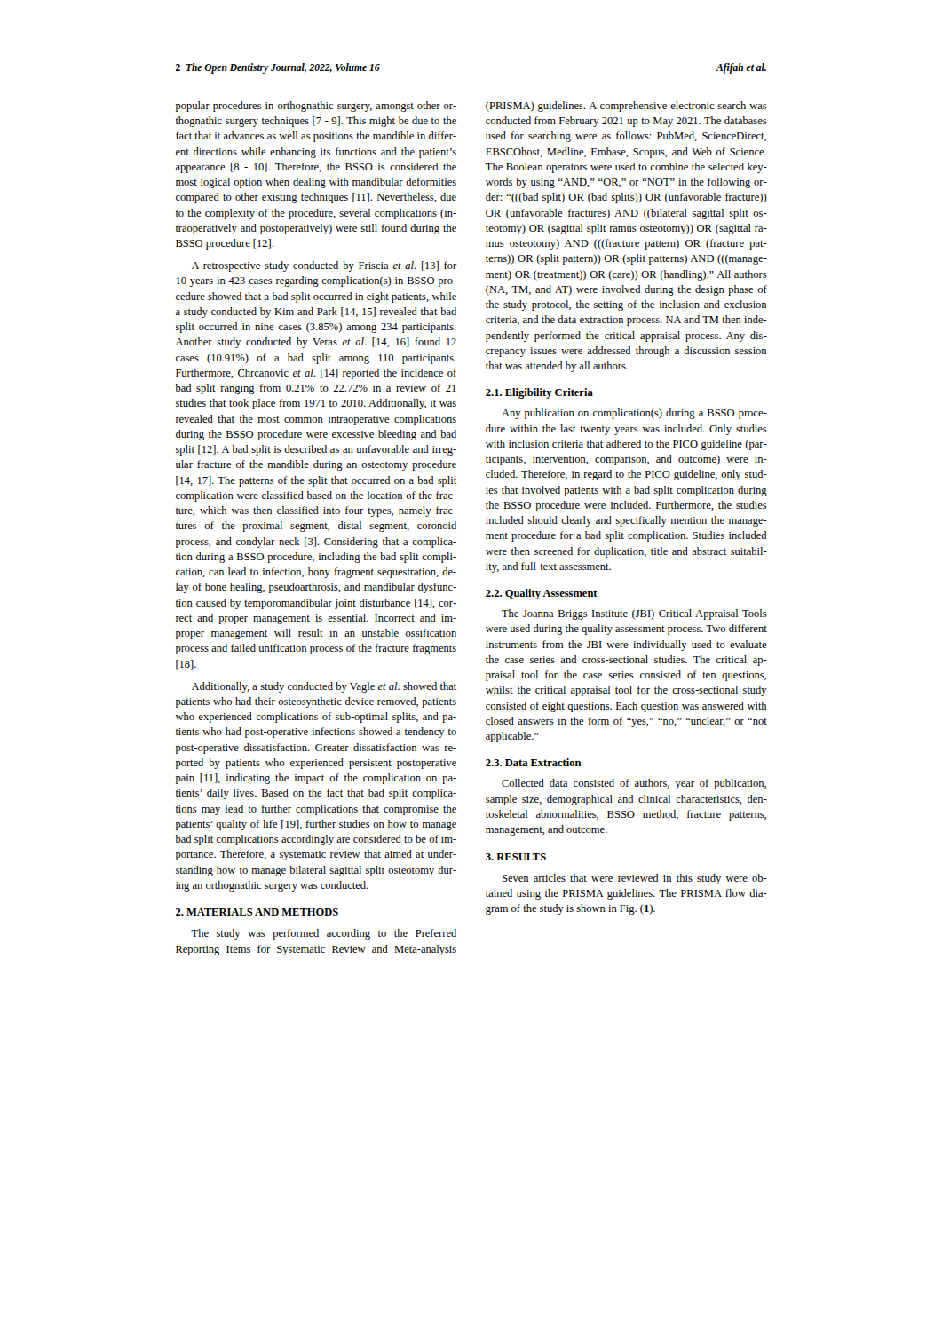2 The Open Dentistry Journal, 2022, Volume 16
Afifah et al.
popular procedures in orthognathic surgery, amongst other orthognathic surgery techniques [7 - 9]. This might be due to the fact that it advances as well as positions the mandible in different directions while enhancing its functions and the patient’s appearance [8 - 10]. Therefore, the BSSO is considered the most logical option when dealing with mandibular deformities compared to other existing techniques [11]. Nevertheless, due to the complexity of the procedure, several complications (intraoperatively and postoperatively) were still found during the BSSO procedure [12].
A retrospective study conducted by Friscia et al. [13] for 10 years in 423 cases regarding complication(s) in BSSO procedure showed that a bad split occurred in eight patients, while a study conducted by Kim and Park [14, 15] revealed that bad split occurred in nine cases (3.85%) among 234 participants. Another study conducted by Veras et al. [14, 16] found 12 cases (10.91%) of a bad split among 110 participants. Furthermore, Chrcanovic et al. [14] reported the incidence of bad split ranging from 0.21% to 22.72% in a review of 21 studies that took place from 1971 to 2010. Additionally, it was revealed that the most common intraoperative complications during the BSSO procedure were excessive bleeding and bad split [12]. A bad split is described as an unfavorable and irregular fracture of the mandible during an osteotomy procedure [14, 17]. The patterns of the split that occurred on a bad split complication were classified based on the location of the fracture, which was then classified into four types, namely fractures of the proximal segment, distal segment, coronoid process, and condylar neck [3]. Considering that a complication during a BSSO procedure, including the bad split complication, can lead to infection, bony fragment sequestration, delay of bone healing, pseudoarthrosis, and mandibular dysfunction caused by temporomandibular joint disturbance [14], correct and proper management is essential. Incorrect and improper management will result in an unstable ossification process and failed unification process of the fracture fragments [18].
Additionally, a study conducted by Vagle et al. showed that patients who had their osteosynthetic device removed, patients who experienced complications of sub-optimal splits, and patients who had post-operative infections showed a tendency to post-operative dissatisfaction. Greater dissatisfaction was reported by patients who experienced persistent postoperative pain [11], indicating the impact of the complication on patients’ daily lives. Based on the fact that bad split complications may lead to further complications that compromise the patients’ quality of life [19], further studies on how to manage bad split complications accordingly are considered to be of importance. Therefore, a systematic review that aimed at understanding how to manage bilateral sagittal split osteotomy during an orthognathic surgery was conducted.
2. MATERIALS AND METHODS
The study was performed according to the Preferred Reporting Items for Systematic Review and Meta-analysis (PRISMA) guidelines. A comprehensive electronic search was conducted from February 2021 up to May 2021. The databases used for searching were as follows: PubMed, ScienceDirect, EBSCOhost, Medline, Embase, Scopus, and Web of Science. The Boolean operators were used to combine the selected keywords by using “AND,” “OR,” or “NOT” in the following order: “(((bad split) OR (bad splits)) OR (unfavorable fracture)) OR (unfavorable fractures) AND ((bilateral sagittal split osteotomy) OR (sagittal split ramus osteotomy)) OR (sagittal ramus osteotomy) AND (((fracture pattern) OR (fracture patterns)) OR (split pattern)) OR (split patterns) AND (((management) OR (treatment)) OR (care)) OR (handling).” All authors (NA, TM, and AT) were involved during the design phase of the study protocol, the setting of the inclusion and exclusion criteria, and the data extraction process. NA and TM then independently performed the critical appraisal process. Any discrepancy issues were addressed through a discussion session that was attended by all authors.
2.1. Eligibility Criteria
Any publication on complication(s) during a BSSO procedure within the last twenty years was included. Only studies with inclusion criteria that adhered to the PICO guideline (participants, intervention, comparison, and outcome) were included. Therefore, in regard to the PICO guideline, only studies that involved patients with a bad split complication during the BSSO procedure were included. Furthermore, the studies included should clearly and specifically mention the management procedure for a bad split complication. Studies included were then screened for duplication, title and abstract suitability, and full-text assessment.
2.2. Quality Assessment
The Joanna Briggs Institute (JBI) Critical Appraisal Tools were used during the quality assessment process. Two different instruments from the JBI were individually used to evaluate the case series and cross-sectional studies. The critical appraisal tool for the case series consisted of ten questions, whilst the critical appraisal tool for the cross-sectional study consisted of eight questions. Each question was answered with closed answers in the form of “yes,” “no,” “unclear,” or “not applicable.”
2.3. Data Extraction
Collected data consisted of authors, year of publication, sample size, demographical and clinical characteristics, dentoskeletal abnormalities, BSSO method, fracture patterns, management, and outcome.
3. RESULTS
Seven articles that were reviewed in this study were obtained using the PRISMA guidelines. The PRISMA flow diagram of the study is shown in Fig. (1).